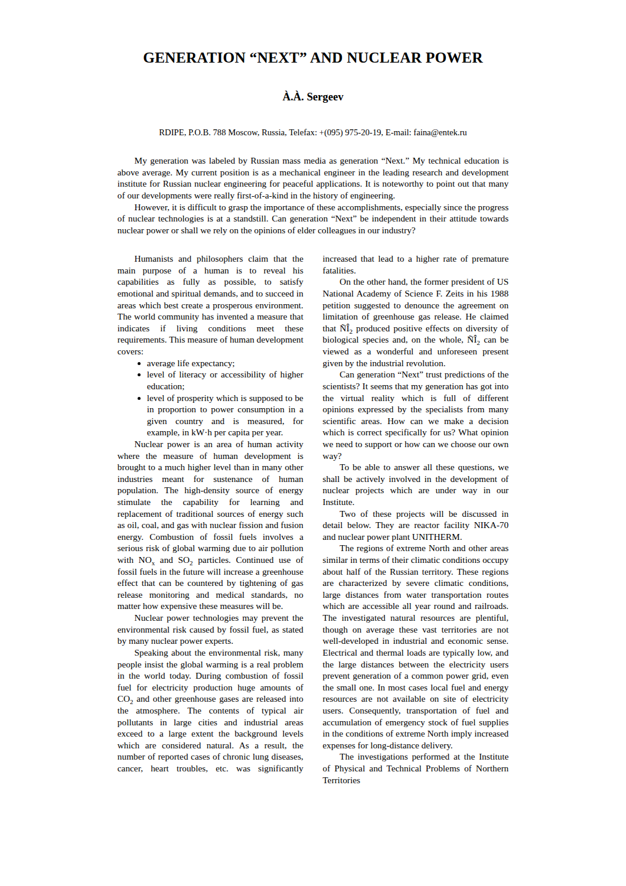GENERATION “NEXT” AND NUCLEAR POWER
À.À. Sergeev
RDIPE, P.O.B. 788 Moscow, Russia, Telefax: +(095) 975-20-19, E-mail: faina@entek.ru
My generation was labeled by Russian mass media as generation “Next.” My technical education is above average. My current position is as a mechanical engineer in the leading research and development institute for Russian nuclear engineering for peaceful applications. It is noteworthy to point out that many of our developments were really first-of-a-kind in the history of engineering.
However, it is difficult to grasp the importance of these accomplishments, especially since the progress of nuclear technologies is at a standstill. Can generation “Next” be independent in their attitude towards nuclear power or shall we rely on the opinions of elder colleagues in our industry?
Humanists and philosophers claim that the main purpose of a human is to reveal his capabilities as fully as possible, to satisfy emotional and spiritual demands, and to succeed in areas which best create a prosperous environment. The world community has invented a measure that indicates if living conditions meet these requirements. This measure of human development covers:
average life expectancy;
level of literacy or accessibility of higher education;
level of prosperity which is supposed to be in proportion to power consumption in a given country and is measured, for example, in kW·h per capita per year.
Nuclear power is an area of human activity where the measure of human development is brought to a much higher level than in many other industries meant for sustenance of human population. The high-density source of energy stimulate the capability for learning and replacement of traditional sources of energy such as oil, coal, and gas with nuclear fission and fusion energy. Combustion of fossil fuels involves a serious risk of global warming due to air pollution with NOx and SO2 particles. Continued use of fossil fuels in the future will increase a greenhouse effect that can be countered by tightening of gas release monitoring and medical standards, no matter how expensive these measures will be.
Nuclear power technologies may prevent the environmental risk caused by fossil fuel, as stated by many nuclear power experts.
Speaking about the environmental risk, many people insist the global warming is a real problem in the world today. During combustion of fossil fuel for electricity production huge amounts of CO2 and other greenhouse gases are released into the atmosphere. The contents of typical air pollutants in large cities and industrial areas exceed to a large extent the background levels which are considered natural. As a result, the number of reported cases of chronic lung diseases, cancer, heart troubles, etc. was significantly increased that lead to a higher rate of premature fatalities.
On the other hand, the former president of US National Academy of Science F. Zeits in his 1988 petition suggested to denounce the agreement on limitation of greenhouse gas release. He claimed that ÑÎ2 produced positive effects on diversity of biological species and, on the whole, ÑÎ2 can be viewed as a wonderful and unforeseen present given by the industrial revolution.
Can generation “Next” trust predictions of the scientists? It seems that my generation has got into the virtual reality which is full of different opinions expressed by the specialists from many scientific areas. How can we make a decision which is correct specifically for us? What opinion we need to support or how can we choose our own way?
To be able to answer all these questions, we shall be actively involved in the development of nuclear projects which are under way in our Institute.
Two of these projects will be discussed in detail below. They are reactor facility NIKA-70 and nuclear power plant UNITHERM.
The regions of extreme North and other areas similar in terms of their climatic conditions occupy about half of the Russian territory. These regions are characterized by severe climatic conditions, large distances from water transportation routes which are accessible all year round and railroads. The investigated natural resources are plentiful, though on average these vast territories are not well-developed in industrial and economic sense. Electrical and thermal loads are typically low, and the large distances between the electricity users prevent generation of a common power grid, even the small one. In most cases local fuel and energy resources are not available on site of electricity users. Consequently, transportation of fuel and accumulation of emergency stock of fuel supplies in the conditions of extreme North imply increased expenses for long-distance delivery.
The investigations performed at the Institute of Physical and Technical Problems of Northern Territories